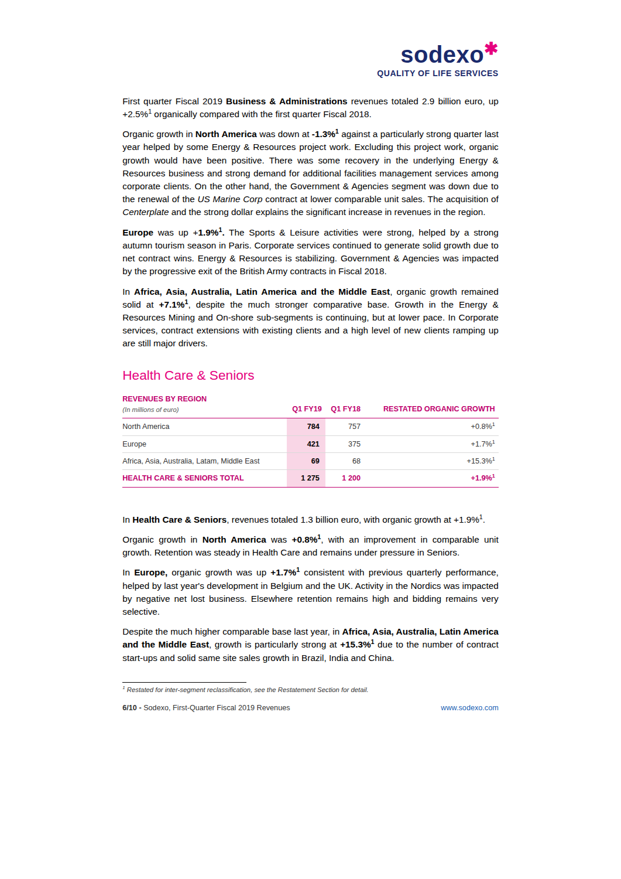sodexo✱
QUALITY OF LIFE SERVICES
First quarter Fiscal 2019 Business & Administrations revenues totaled 2.9 billion euro, up +2.5%1 organically compared with the first quarter Fiscal 2018.
Organic growth in North America was down at -1.3%1 against a particularly strong quarter last year helped by some Energy & Resources project work. Excluding this project work, organic growth would have been positive. There was some recovery in the underlying Energy & Resources business and strong demand for additional facilities management services among corporate clients. On the other hand, the Government & Agencies segment was down due to the renewal of the US Marine Corp contract at lower comparable unit sales. The acquisition of Centerplate and the strong dollar explains the significant increase in revenues in the region.
Europe was up +1.9%1. The Sports & Leisure activities were strong, helped by a strong autumn tourism season in Paris. Corporate services continued to generate solid growth due to net contract wins. Energy & Resources is stabilizing. Government & Agencies was impacted by the progressive exit of the British Army contracts in Fiscal 2018.
In Africa, Asia, Australia, Latin America and the Middle East, organic growth remained solid at +7.1%1, despite the much stronger comparative base. Growth in the Energy & Resources Mining and On-shore sub-segments is continuing, but at lower pace. In Corporate services, contract extensions with existing clients and a high level of new clients ramping up are still major drivers.
Health Care & Seniors
| REVENUES BY REGION (In millions of euro) | Q1 FY19 | Q1 FY18 | RESTATED ORGANIC GROWTH |
| --- | --- | --- | --- |
| North America | 784 | 757 | +0.8% 1 |
| Europe | 421 | 375 | +1.7% 1 |
| Africa, Asia, Australia, Latam, Middle East | 69 | 68 | +15.3% 1 |
| HEALTH CARE & SENIORS TOTAL | 1 275 | 1 200 | +1.9% 1 |
In Health Care & Seniors, revenues totaled 1.3 billion euro, with organic growth at +1.9%1.
Organic growth in North America was +0.8%1, with an improvement in comparable unit growth. Retention was steady in Health Care and remains under pressure in Seniors.
In Europe, organic growth was up +1.7%1 consistent with previous quarterly performance, helped by last year's development in Belgium and the UK. Activity in the Nordics was impacted by negative net lost business. Elsewhere retention remains high and bidding remains very selective.
Despite the much higher comparable base last year, in Africa, Asia, Australia, Latin America and the Middle East, growth is particularly strong at +15.3%1 due to the number of contract start-ups and solid same site sales growth in Brazil, India and China.
1 Restated for inter-segment reclassification, see the Restatement Section for detail.
6/10 - Sodexo, First-Quarter Fiscal 2019 Revenues
www.sodexo.com